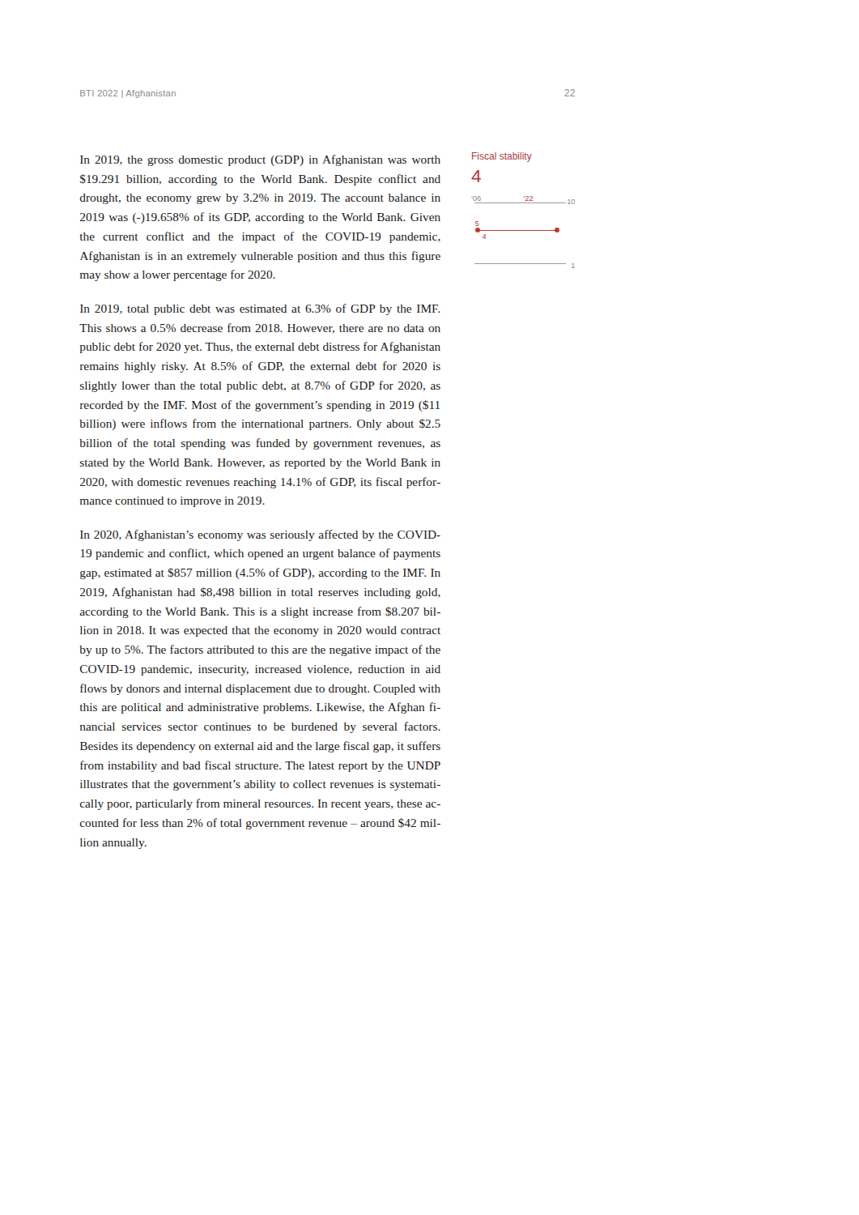BTI 2022 | Afghanistan
22
In 2019, the gross domestic product (GDP) in Afghanistan was worth $19.291 billion, according to the World Bank. Despite conflict and drought, the economy grew by 3.2% in 2019. The account balance in 2019 was (-)19.658% of its GDP, according to the World Bank. Given the current conflict and the impact of the COVID-19 pandemic, Afghanistan is in an extremely vulnerable position and thus this figure may show a lower percentage for 2020.
In 2019, total public debt was estimated at 6.3% of GDP by the IMF. This shows a 0.5% decrease from 2018. However, there are no data on public debt for 2020 yet. Thus, the external debt distress for Afghanistan remains highly risky. At 8.5% of GDP, the external debt for 2020 is slightly lower than the total public debt, at 8.7% of GDP for 2020, as recorded by the IMF. Most of the government’s spending in 2019 ($11 billion) were inflows from the international partners. Only about $2.5 billion of the total spending was funded by government revenues, as stated by the World Bank. However, as reported by the World Bank in 2020, with domestic revenues reaching 14.1% of GDP, its fiscal performance continued to improve in 2019.
In 2020, Afghanistan’s economy was seriously affected by the COVID-19 pandemic and conflict, which opened an urgent balance of payments gap, estimated at $857 million (4.5% of GDP), according to the IMF. In 2019, Afghanistan had $8,498 billion in total reserves including gold, according to the World Bank. This is a slight increase from $8.207 billion in 2018. It was expected that the economy in 2020 would contract by up to 5%. The factors attributed to this are the negative impact of the COVID-19 pandemic, insecurity, increased violence, reduction in aid flows by donors and internal displacement due to drought. Coupled with this are political and administrative problems. Likewise, the Afghan financial services sector continues to be burdened by several factors. Besides its dependency on external aid and the large fiscal gap, it suffers from instability and bad fiscal structure. The latest report by the UNDP illustrates that the government’s ability to collect revenues is systematically poor, particularly from mineral resources. In recent years, these accounted for less than 2% of total government revenue – around $42 million annually.
Fiscal stability
4
'06 ‘22 10 1
5 4